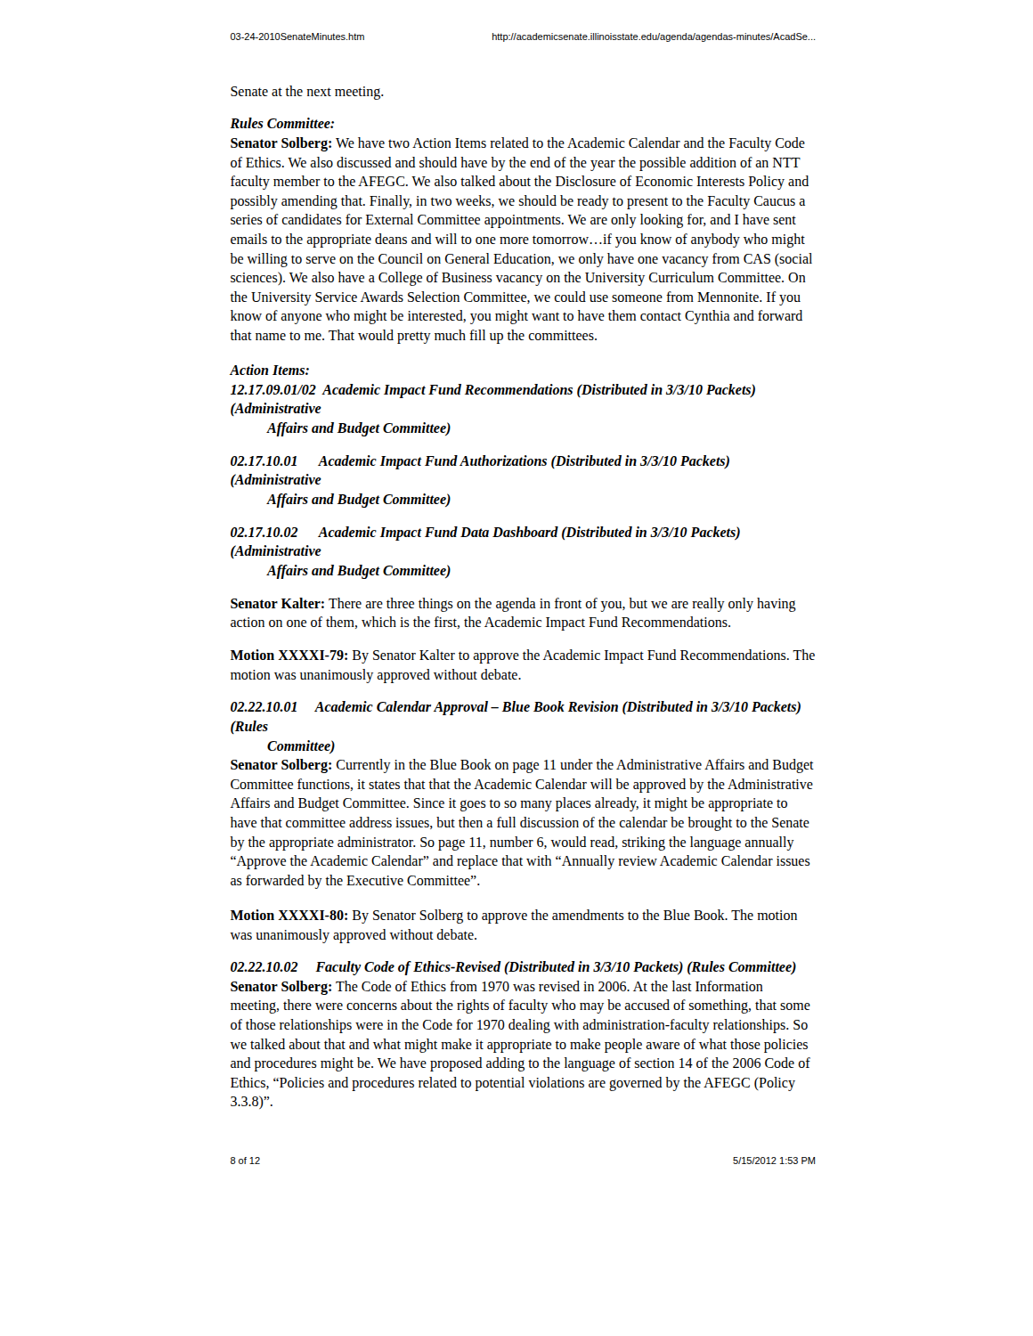03-24-2010SenateMinutes.htm
http://academicsenate.illinoisstate.edu/agenda/agendas-minutes/AcadSe...
Senate at the next meeting.
Rules Committee:
Senator Solberg: We have two Action Items related to the Academic Calendar and the Faculty Code of Ethics. We also discussed and should have by the end of the year the possible addition of an NTT faculty member to the AFEGC. We also talked about the Disclosure of Economic Interests Policy and possibly amending that. Finally, in two weeks, we should be ready to present to the Faculty Caucus a series of candidates for External Committee appointments. We are only looking for, and I have sent emails to the appropriate deans and will to one more tomorrow…if you know of anybody who might be willing to serve on the Council on General Education, we only have one vacancy from CAS (social sciences). We also have a College of Business vacancy on the University Curriculum Committee. On the University Service Awards Selection Committee, we could use someone from Mennonite. If you know of anyone who might be interested, you might want to have them contact Cynthia and forward that name to me. That would pretty much fill up the committees.
Action Items:
12.17.09.01/02 Academic Impact Fund Recommendations (Distributed in 3/3/10 Packets) (Administrative Affairs and Budget Committee)
02.17.10.01 Academic Impact Fund Authorizations (Distributed in 3/3/10 Packets) (Administrative Affairs and Budget Committee)
02.17.10.02 Academic Impact Fund Data Dashboard (Distributed in 3/3/10 Packets) (Administrative Affairs and Budget Committee)
Senator Kalter: There are three things on the agenda in front of you, but we are really only having action on one of them, which is the first, the Academic Impact Fund Recommendations.
Motion XXXXI-79: By Senator Kalter to approve the Academic Impact Fund Recommendations. The motion was unanimously approved without debate.
02.22.10.01 Academic Calendar Approval – Blue Book Revision (Distributed in 3/3/10 Packets) (Rules
Committee)
Senator Solberg: Currently in the Blue Book on page 11 under the Administrative Affairs and Budget Committee functions, it states that that the Academic Calendar will be approved by the Administrative Affairs and Budget Committee. Since it goes to so many places already, it might be appropriate to have that committee address issues, but then a full discussion of the calendar be brought to the Senate by the appropriate administrator. So page 11, number 6, would read, striking the language annually “Approve the Academic Calendar” and replace that with “Annually review Academic Calendar issues as forwarded by the Executive Committee”.
Motion XXXXI-80: By Senator Solberg to approve the amendments to the Blue Book. The motion was unanimously approved without debate.
02.22.10.02 Faculty Code of Ethics-Revised (Distributed in 3/3/10 Packets) (Rules Committee)
Senator Solberg: The Code of Ethics from 1970 was revised in 2006. At the last Information meeting, there were concerns about the rights of faculty who may be accused of something, that some of those relationships were in the Code for 1970 dealing with administration-faculty relationships. So we talked about that and what might make it appropriate to make people aware of what those policies and procedures might be. We have proposed adding to the language of section 14 of the 2006 Code of Ethics, “Policies and procedures related to potential violations are governed by the AFEGC (Policy 3.3.8)”.
8 of 12
5/15/2012 1:53 PM